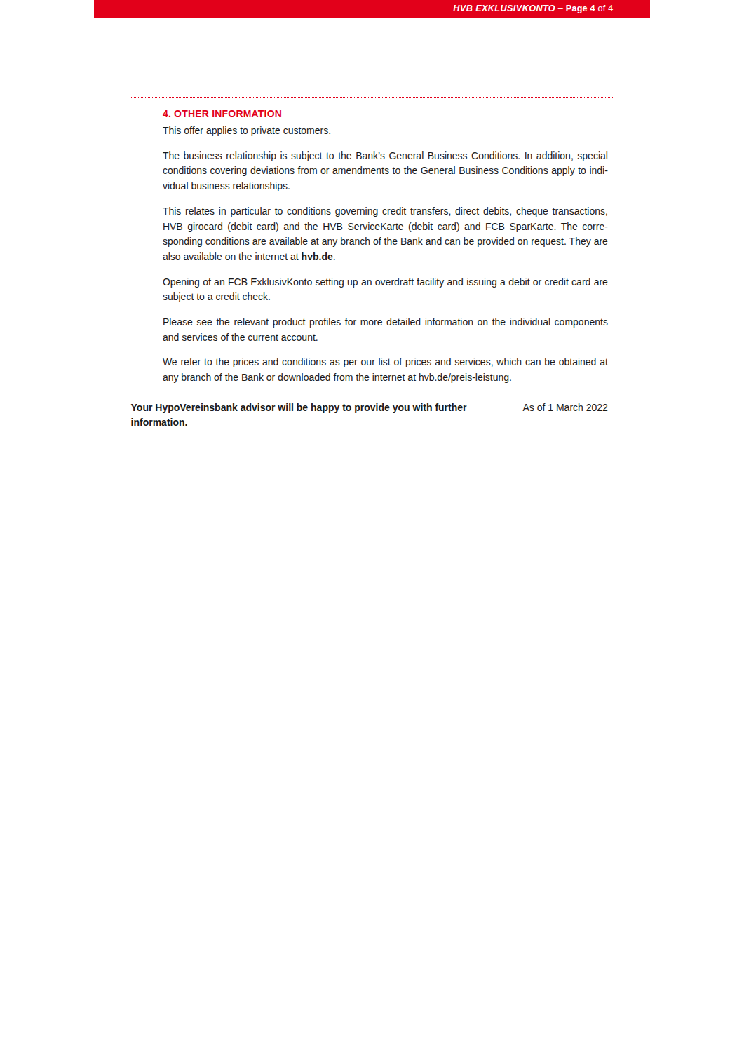HVB EXKLUSIVKONTO – Page 4 of 4
4. OTHER INFORMATION
This offer applies to private customers.
The business relationship is subject to the Bank’s General Business Conditions. In addition, special conditions covering deviations from or amendments to the General Business Conditions apply to individual business relationships.
This relates in particular to conditions governing credit transfers, direct debits, cheque transactions, HVB girocard (debit card) and the HVB ServiceKarte (debit card) and FCB SparKarte. The corresponding conditions are available at any branch of the Bank and can be provided on request. They are also available on the internet at hvb.de.
Opening of an FCB ExklusivKonto setting up an overdraft facility and issuing a debit or credit card are subject to a credit check.
Please see the relevant product profiles for more detailed information on the individual components and services of the current account.
We refer to the prices and conditions as per our list of prices and services, which can be obtained at any branch of the Bank or downloaded from the internet at hvb.de/preis-leistung.
Your HypoVereinsbank advisor will be happy to provide you with further information.
As of 1 March 2022